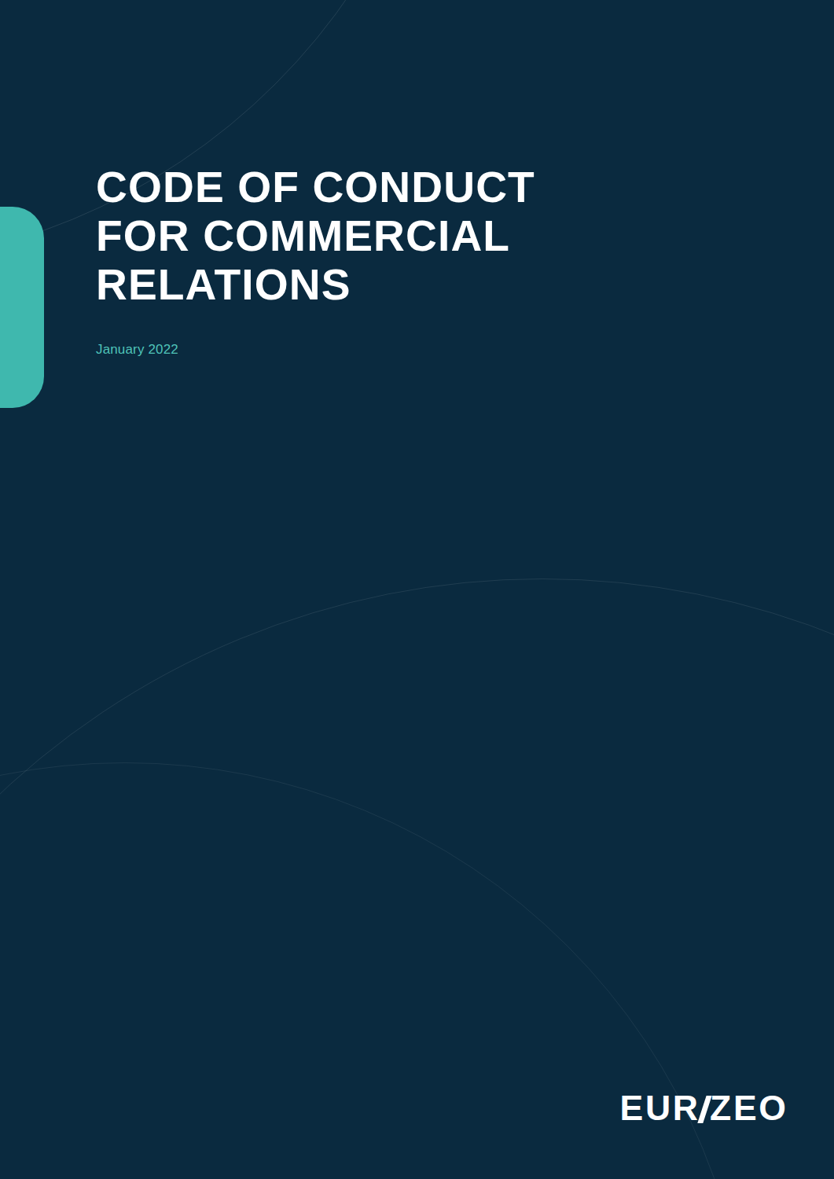Code of Conduct
for Commercial
Relations
January 2022
EUR ZEO